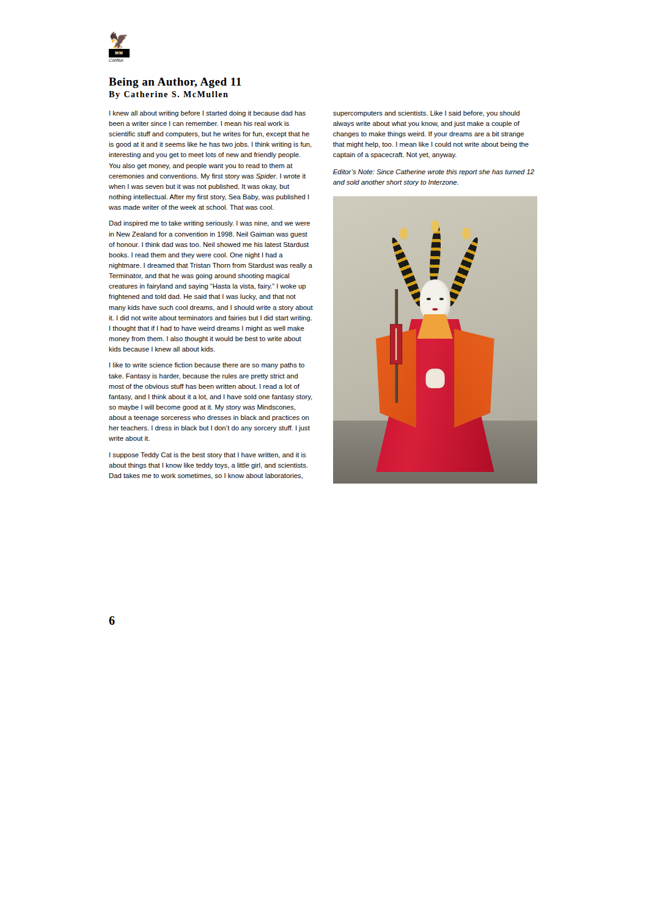🦅
MM
Conflux
Being an Author, Aged 11
By Catherine S. McMullen
I knew all about writing before I started doing it because dad has been a writer since I can remember. I mean his real work is scientific stuff and computers, but he writes for fun, except that he is good at it and it seems like he has two jobs. I think writing is fun, interesting and you get to meet lots of new and friendly people. You also get money, and people want you to read to them at ceremonies and conventions. My first story was Spider. I wrote it when I was seven but it was not published. It was okay, but nothing intellectual. After my first story, Sea Baby, was published I was made writer of the week at school. That was cool.
Dad inspired me to take writing seriously. I was nine, and we were in New Zealand for a convention in 1998. Neil Gaiman was guest of honour. I think dad was too. Neil showed me his latest Stardust books. I read them and they were cool. One night I had a nightmare. I dreamed that Tristan Thorn from Stardust was really a Terminator, and that he was going around shooting magical creatures in fairyland and saying “Hasta la vista, fairy.” I woke up frightened and told dad. He said that I was lucky, and that not many kids have such cool dreams, and I should write a story about it. I did not write about terminators and fairies but I did start writing. I thought that if I had to have weird dreams I might as well make money from them. I also thought it would be best to write about kids because I knew all about kids.
I like to write science fiction because there are so many paths to take. Fantasy is harder, because the rules are pretty strict and most of the obvious stuff has been written about. I read a lot of fantasy, and I think about it a lot, and I have sold one fantasy story, so maybe I will become good at it. My story was Mindscones, about a teenage sorceress who dresses in black and practices on her teachers. I dress in black but I don’t do any sorcery stuff. I just write about it.
I suppose Teddy Cat is the best story that I have written, and it is about things that I know like teddy toys, a little girl, and scientists. Dad takes me to work sometimes, so I know about laboratories, supercomputers and scientists. Like I said before, you should always write about what you know, and just make a couple of changes to make things weird. If your dreams are a bit strange that might help, too. I mean like I could not write about being the captain of a spacecraft. Not yet, anyway.
Editor’s Note: Since Catherine wrote this report she has turned 12 and sold another short story to Interzone.
6